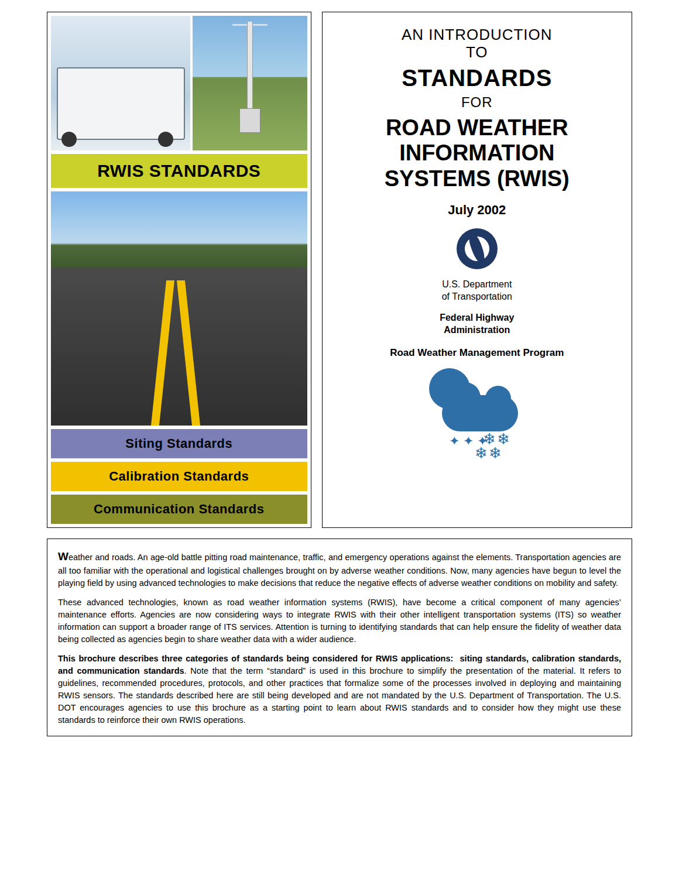RWIS STANDARDS
Siting Standards
Calibration Standards
Communication Standards
AN INTRODUCTION
TO
STANDARDS
FOR
ROAD WEATHER
INFORMATION
SYSTEMS (RWIS)
July 2002
U.S. Department
of Transportation
Federal Highway
Administration
Road Weather Management Program
✦✦✦
❄❄
❄❄
Weather and roads. An age-old battle pitting road maintenance, traffic, and emergency operations against the elements. Transportation agencies are all too familiar with the operational and logistical challenges brought on by adverse weather conditions. Now, many agencies have begun to level the playing field by using advanced technologies to make decisions that reduce the negative effects of adverse weather conditions on mobility and safety.
These advanced technologies, known as road weather information systems (RWIS), have become a critical component of many agencies’ maintenance efforts. Agencies are now considering ways to integrate RWIS with their other intelligent transportation systems (ITS) so weather information can support a broader range of ITS services. Attention is turning to identifying standards that can help ensure the fidelity of weather data being collected as agencies begin to share weather data with a wider audience.
This brochure describes three categories of standards being considered for RWIS applications: siting standards, calibration standards, and communication standards. Note that the term “standard” is used in this brochure to simplify the presentation of the material. It refers to guidelines, recommended procedures, protocols, and other practices that formalize some of the processes involved in deploying and maintaining RWIS sensors. The standards described here are still being developed and are not mandated by the U.S. Department of Transportation. The U.S. DOT encourages agencies to use this brochure as a starting point to learn about RWIS standards and to consider how they might use these standards to reinforce their own RWIS operations.